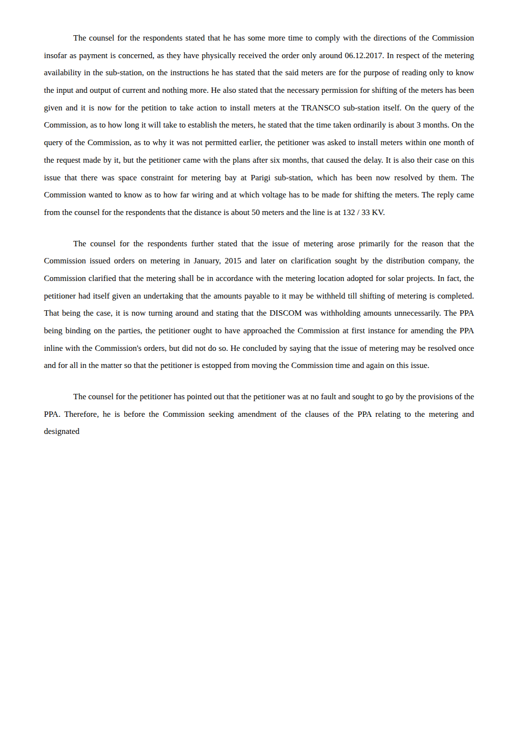The counsel for the respondents stated that he has some more time to comply with the directions of the Commission insofar as payment is concerned, as they have physically received the order only around 06.12.2017. In respect of the metering availability in the sub-station, on the instructions he has stated that the said meters are for the purpose of reading only to know the input and output of current and nothing more. He also stated that the necessary permission for shifting of the meters has been given and it is now for the petition to take action to install meters at the TRANSCO sub-station itself. On the query of the Commission, as to how long it will take to establish the meters, he stated that the time taken ordinarily is about 3 months. On the query of the Commission, as to why it was not permitted earlier, the petitioner was asked to install meters within one month of the request made by it, but the petitioner came with the plans after six months, that caused the delay. It is also their case on this issue that there was space constraint for metering bay at Parigi sub-station, which has been now resolved by them. The Commission wanted to know as to how far wiring and at which voltage has to be made for shifting the meters. The reply came from the counsel for the respondents that the distance is about 50 meters and the line is at 132 / 33 KV.
The counsel for the respondents further stated that the issue of metering arose primarily for the reason that the Commission issued orders on metering in January, 2015 and later on clarification sought by the distribution company, the Commission clarified that the metering shall be in accordance with the metering location adopted for solar projects. In fact, the petitioner had itself given an undertaking that the amounts payable to it may be withheld till shifting of metering is completed. That being the case, it is now turning around and stating that the DISCOM was withholding amounts unnecessarily. The PPA being binding on the parties, the petitioner ought to have approached the Commission at first instance for amending the PPA inline with the Commission's orders, but did not do so. He concluded by saying that the issue of metering may be resolved once and for all in the matter so that the petitioner is estopped from moving the Commission time and again on this issue.
The counsel for the petitioner has pointed out that the petitioner was at no fault and sought to go by the provisions of the PPA. Therefore, he is before the Commission seeking amendment of the clauses of the PPA relating to the metering and designated